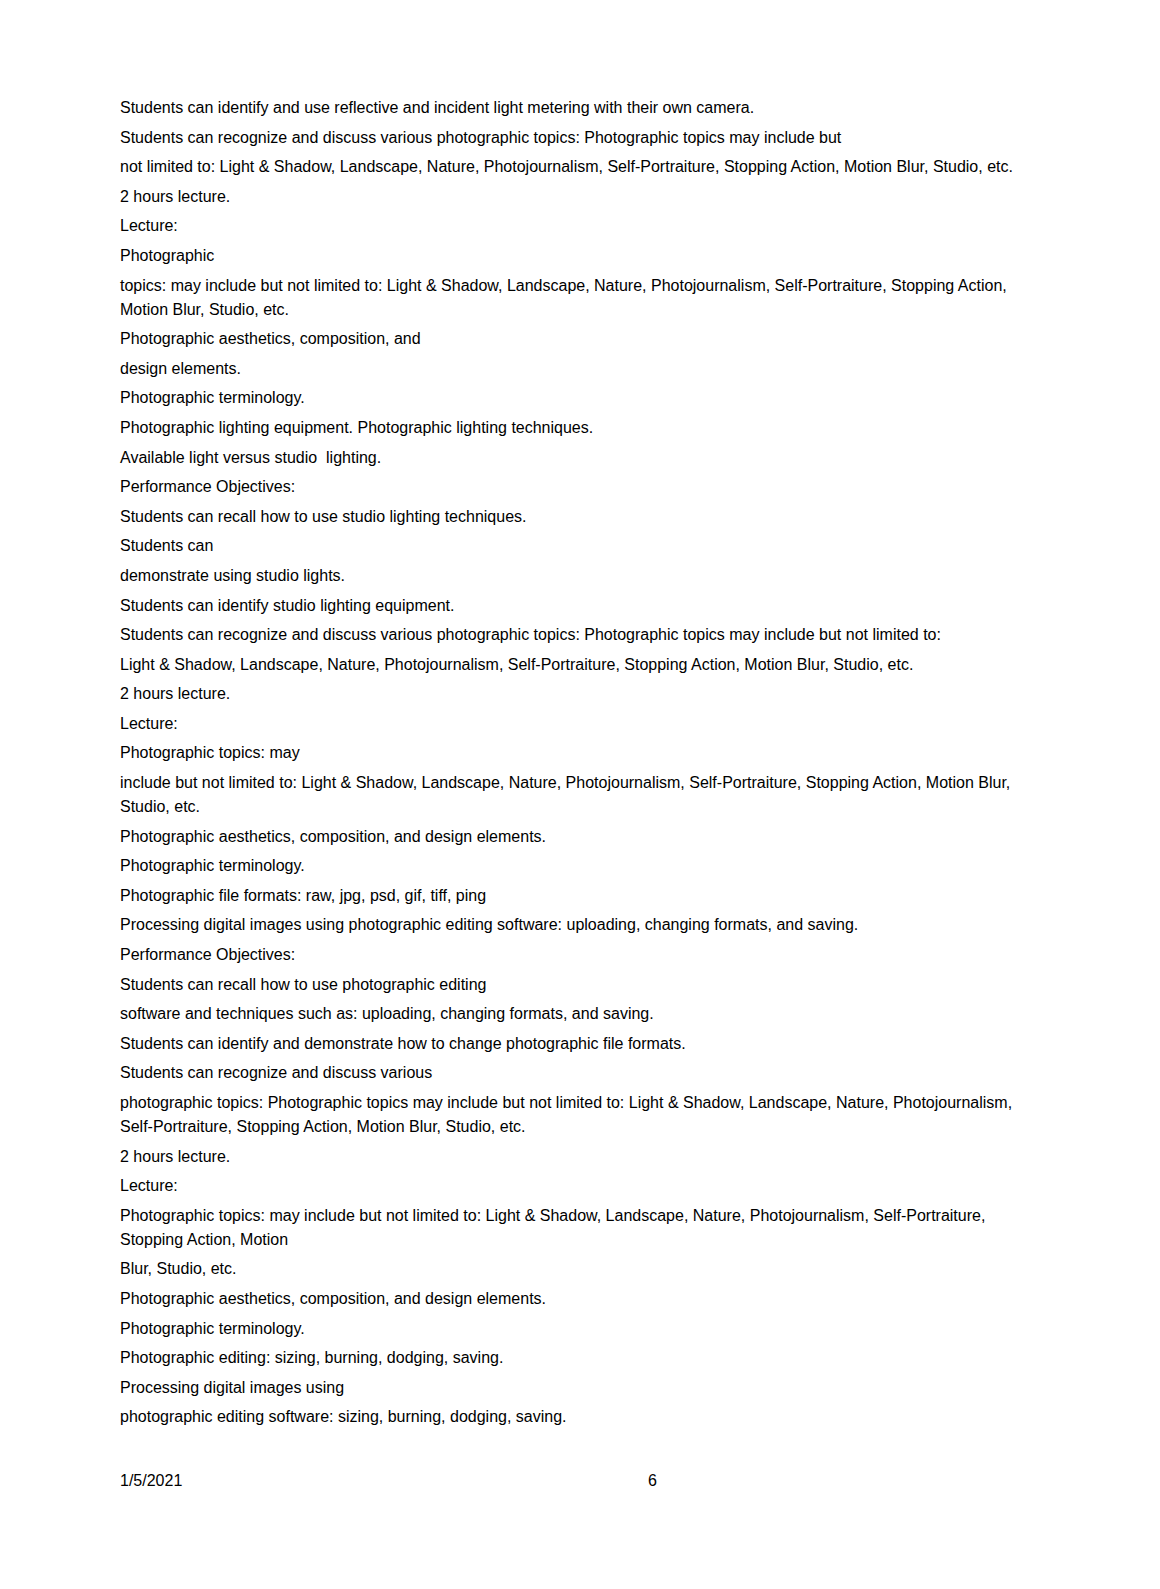Students can identify and use reflective and incident light metering with their own camera.
Students can recognize and discuss various photographic topics: Photographic topics may include but
not limited to: Light & Shadow, Landscape, Nature, Photojournalism, Self-Portraiture, Stopping Action, Motion Blur, Studio, etc.
2 hours lecture.
Lecture:
Photographic
topics: may include but not limited to: Light & Shadow, Landscape, Nature, Photojournalism, Self-Portraiture, Stopping Action, Motion Blur, Studio, etc.
Photographic aesthetics, composition, and
design elements.
Photographic terminology.
Photographic lighting equipment. Photographic lighting techniques.
Available light versus studio lighting.
Performance Objectives:
Students can recall how to use studio lighting techniques.
Students can
demonstrate using studio lights.
Students can identify studio lighting equipment.
Students can recognize and discuss various photographic topics: Photographic topics may include but not limited to:
Light & Shadow, Landscape, Nature, Photojournalism, Self-Portraiture, Stopping Action, Motion Blur, Studio, etc.
2 hours lecture.
Lecture:
Photographic topics: may
include but not limited to: Light & Shadow, Landscape, Nature, Photojournalism, Self-Portraiture, Stopping Action, Motion Blur, Studio, etc.
Photographic aesthetics, composition, and design elements.
Photographic terminology.
Photographic file formats: raw, jpg, psd, gif, tiff, ping
Processing digital images using photographic editing software: uploading, changing formats, and saving.
Performance Objectives:
Students can recall how to use photographic editing
software and techniques such as: uploading, changing formats, and saving.
Students can identify and demonstrate how to change photographic file formats.
Students can recognize and discuss various
photographic topics: Photographic topics may include but not limited to: Light & Shadow, Landscape, Nature, Photojournalism, Self-Portraiture, Stopping Action, Motion Blur, Studio, etc.
2 hours lecture.
Lecture:
Photographic topics: may include but not limited to: Light & Shadow, Landscape, Nature, Photojournalism, Self-Portraiture, Stopping Action, Motion
Blur, Studio, etc.
Photographic aesthetics, composition, and design elements.
Photographic terminology.
Photographic editing: sizing, burning, dodging, saving.
Processing digital images using
photographic editing software: sizing, burning, dodging, saving.
1/5/2021 6